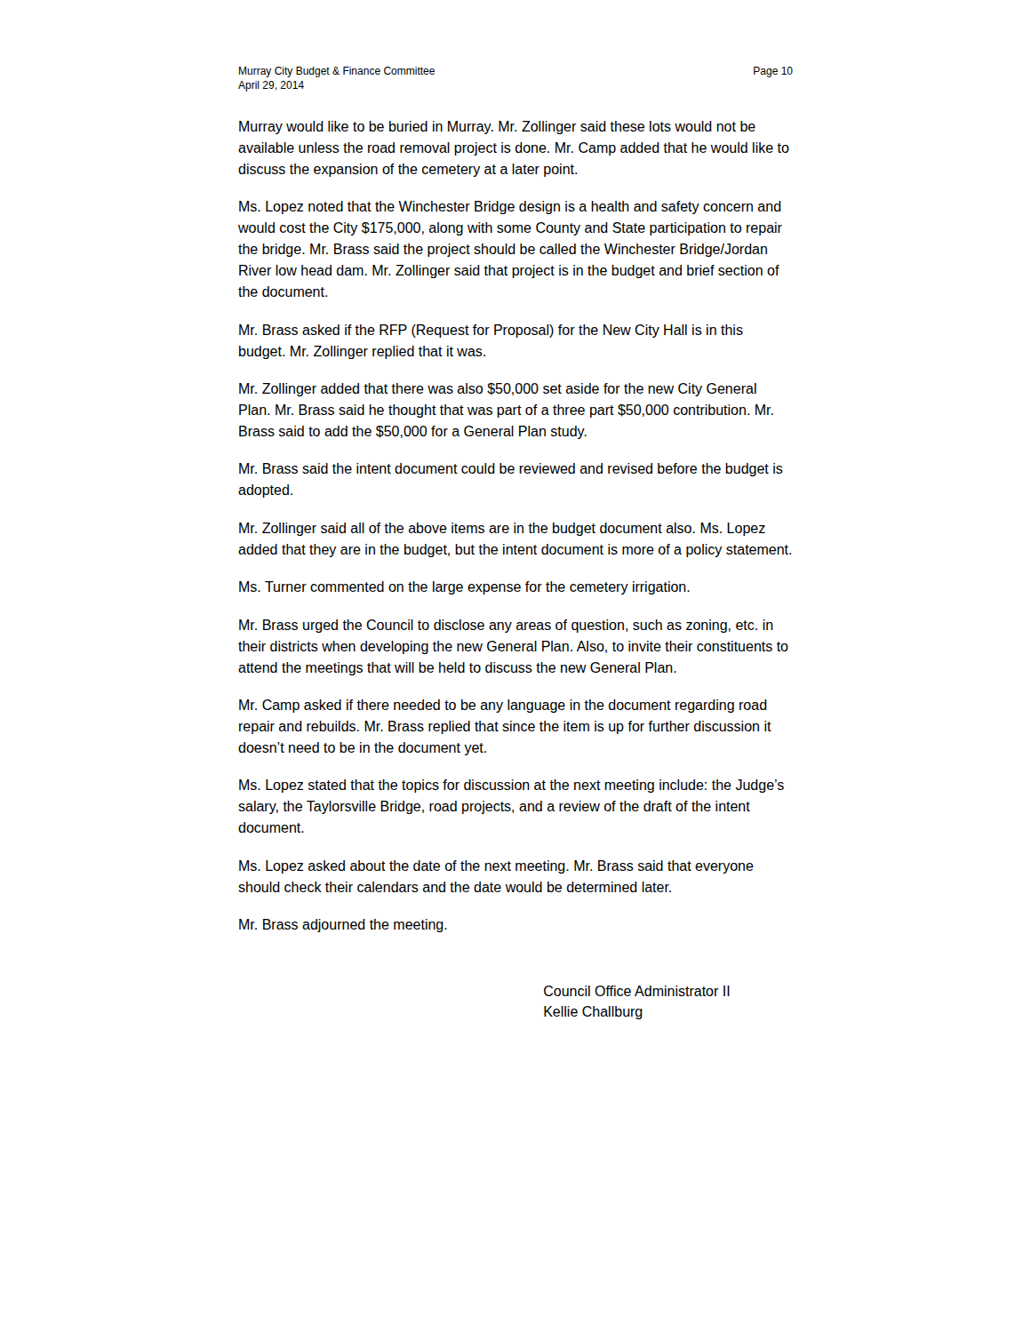Murray City Budget & Finance Committee
April 29, 2014
Page 10
Murray would like to be buried in Murray. Mr. Zollinger said these lots would not be available unless the road removal project is done. Mr. Camp added that he would like to discuss the expansion of the cemetery at a later point.
Ms. Lopez noted that the Winchester Bridge design is a health and safety concern and would cost the City $175,000, along with some County and State participation to repair the bridge. Mr. Brass said the project should be called the Winchester Bridge/Jordan River low head dam. Mr. Zollinger said that project is in the budget and brief section of the document.
Mr. Brass asked if the RFP (Request for Proposal) for the New City Hall is in this budget. Mr. Zollinger replied that it was.
Mr. Zollinger added that there was also $50,000 set aside for the new City General Plan. Mr. Brass said he thought that was part of a three part $50,000 contribution. Mr. Brass said to add the $50,000 for a General Plan study.
Mr. Brass said the intent document could be reviewed and revised before the budget is adopted.
Mr. Zollinger said all of the above items are in the budget document also. Ms. Lopez added that they are in the budget, but the intent document is more of a policy statement.
Ms. Turner commented on the large expense for the cemetery irrigation.
Mr. Brass urged the Council to disclose any areas of question, such as zoning, etc. in their districts when developing the new General Plan. Also, to invite their constituents to attend the meetings that will be held to discuss the new General Plan.
Mr. Camp asked if there needed to be any language in the document regarding road repair and rebuilds. Mr. Brass replied that since the item is up for further discussion it doesn’t need to be in the document yet.
Ms. Lopez stated that the topics for discussion at the next meeting include: the Judge’s salary, the Taylorsville Bridge, road projects, and a review of the draft of the intent document.
Ms. Lopez asked about the date of the next meeting. Mr. Brass said that everyone should check their calendars and the date would be determined later.
Mr. Brass adjourned the meeting.
Council Office Administrator II
Kellie Challburg